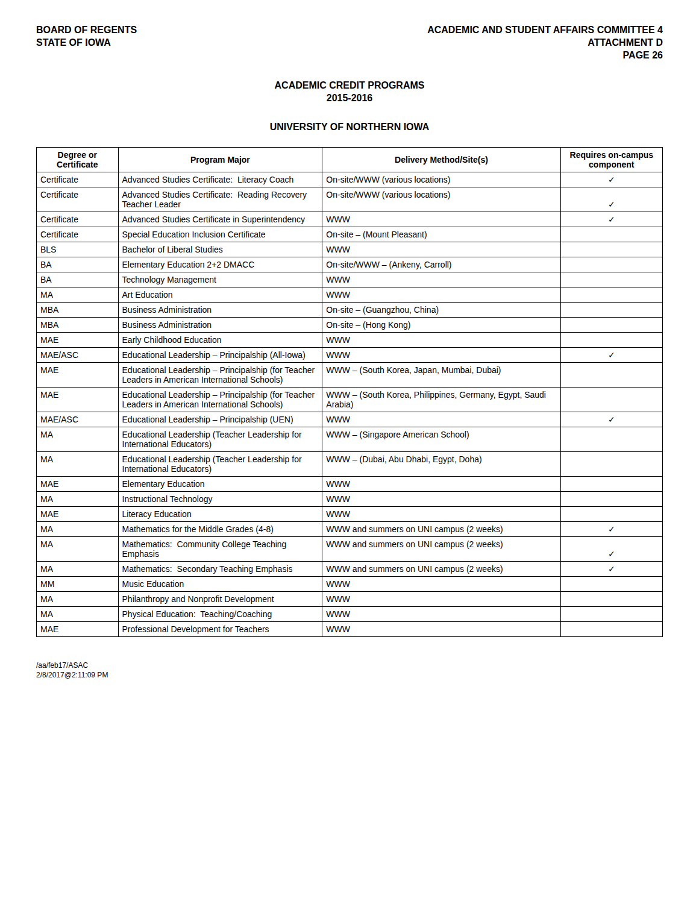BOARD OF REGENTS
STATE OF IOWA
ACADEMIC AND STUDENT AFFAIRS COMMITTEE 4
ATTACHMENT D
PAGE 26
ACADEMIC CREDIT PROGRAMS
2015-2016
UNIVERSITY OF NORTHERN IOWA
| Degree or Certificate | Program Major | Delivery Method/Site(s) | Requires on-campus component |
| --- | --- | --- | --- |
| Certificate | Advanced Studies Certificate: Literacy Coach | On-site/WWW (various locations) | ✓ |
| Certificate | Advanced Studies Certificate: Reading Recovery Teacher Leader | On-site/WWW (various locations) | ✓ |
| Certificate | Advanced Studies Certificate in Superintendency | WWW | ✓ |
| Certificate | Special Education Inclusion Certificate | On-site – (Mount Pleasant) | |
| BLS | Bachelor of Liberal Studies | WWW | |
| BA | Elementary Education 2+2 DMACC | On-site/WWW – (Ankeny, Carroll) | |
| BA | Technology Management | WWW | |
| MA | Art Education | WWW | |
| MBA | Business Administration | On-site – (Guangzhou, China) | |
| MBA | Business Administration | On-site – (Hong Kong) | |
| MAE | Early Childhood Education | WWW | |
| MAE/ASC | Educational Leadership – Principalship (All-Iowa) | WWW | ✓ |
| MAE | Educational Leadership – Principalship (for Teacher Leaders in American International Schools) | WWW – (South Korea, Japan, Mumbai, Dubai) | |
| MAE | Educational Leadership – Principalship (for Teacher Leaders in American International Schools) | WWW – (South Korea, Philippines, Germany, Egypt, Saudi Arabia) | |
| MAE/ASC | Educational Leadership – Principalship (UEN) | WWW | ✓ |
| MA | Educational Leadership (Teacher Leadership for International Educators) | WWW – (Singapore American School) | |
| MA | Educational Leadership (Teacher Leadership for International Educators) | WWW – (Dubai, Abu Dhabi, Egypt, Doha) | |
| MAE | Elementary Education | WWW | |
| MA | Instructional Technology | WWW | |
| MAE | Literacy Education | WWW | |
| MA | Mathematics for the Middle Grades (4-8) | WWW and summers on UNI campus (2 weeks) | ✓ |
| MA | Mathematics: Community College Teaching Emphasis | WWW and summers on UNI campus (2 weeks) | ✓ |
| MA | Mathematics: Secondary Teaching Emphasis | WWW and summers on UNI campus (2 weeks) | ✓ |
| MM | Music Education | WWW | |
| MA | Philanthropy and Nonprofit Development | WWW | |
| MA | Physical Education: Teaching/Coaching | WWW | |
| MAE | Professional Development for Teachers | WWW | |
/aa/feb17/ASAC
2/8/2017@2:11:09 PM